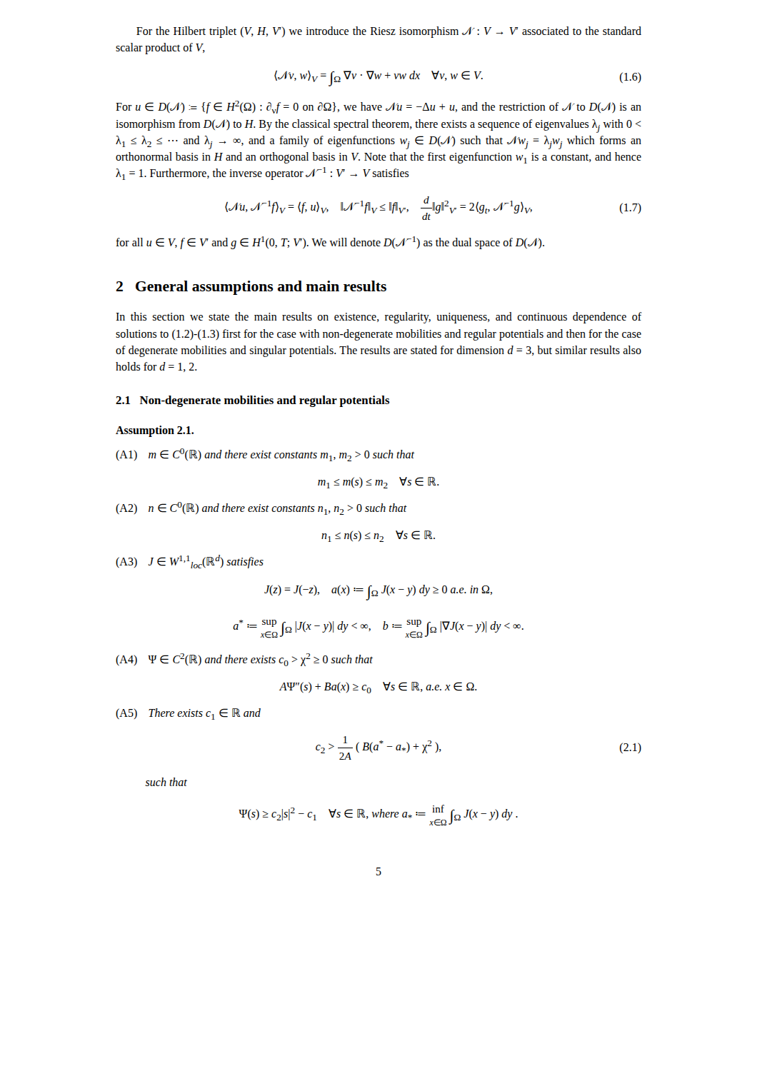For the Hilbert triplet (V, H, V′) we introduce the Riesz isomorphism 𝒩 : V → V′ associated to the standard scalar product of V,
⟨𝒩v, w⟩V = ∫Ω ∇v · ∇w + vw dx ∀v, w ∈ V. (1.6)
For u ∈ D(𝒩) ≔ {f ∈ H2(Ω) : ∂νf = 0 on ∂Ω}, we have 𝒩u = −Δu + u, and the restriction of 𝒩 to D(𝒩) is an isomorphism from D(𝒩) to H. By the classical spectral theorem, there exists a sequence of eigenvalues λj with 0 < λ1 ≤ λ2 ≤ ⋯ and λj → ∞, and a family of eigenfunctions wj ∈ D(𝒩) such that 𝒩wj = λjwj which forms an orthonormal basis in H and an orthogonal basis in V. Note that the first eigenfunction w1 is a constant, and hence λ1 = 1. Furthermore, the inverse operator 𝒩−1 : V′ → V satisfies
⟨𝒩u, 𝒩−1f⟩V = ⟨f, u⟩V, ‖𝒩−1f‖V ≤ ‖f‖V′, ddt‖g‖2V′ = 2⟨gt, 𝒩−1g⟩V, (1.7)
for all u ∈ V, f ∈ V′ and g ∈ H1(0, T; V′). We will denote D(𝒩−1) as the dual space of D(𝒩).
2 General assumptions and main results
In this section we state the main results on existence, regularity, uniqueness, and continuous dependence of solutions to (1.2)-(1.3) first for the case with non-degenerate mobilities and regular potentials and then for the case of degenerate mobilities and singular potentials. The results are stated for dimension d = 3, but similar results also holds for d = 1, 2.
2.1 Non-degenerate mobilities and regular potentials
Assumption 2.1.
(A1) m ∈ C0(ℝ) and there exist constants m1, m2 > 0 such that
m1 ≤ m(s) ≤ m2 ∀s ∈ ℝ.
(A2) n ∈ C0(ℝ) and there exist constants n1, n2 > 0 such that
n1 ≤ n(s) ≤ n2 ∀s ∈ ℝ.
(A3) J ∈ W1,1loc(ℝd) satisfies
J(z) = J(−z), a(x) ≔ ∫Ω J(x − y) dy ≥ 0 a.e. in Ω,
a* ≔ sup x∈Ω ∫Ω |J(x − y)| dy < ∞, b ≔ sup x∈Ω ∫Ω |∇J(x − y)| dy < ∞.
(A4) Ψ ∈ C2(ℝ) and there exists c0 > χ2 ≥ 0 such that
AΨ″(s) + Ba(x) ≥ c0 ∀s ∈ ℝ, a.e. x ∈ Ω.
(A5) There exists c1 ∈ ℝ and
c2 > 12A ( B(a* − a*) + χ2 ), (2.1)
such that
Ψ(s) ≥ c2|s|2 − c1 ∀s ∈ ℝ, where a* ≔ inf x∈Ω ∫Ω J(x − y) dy .
5